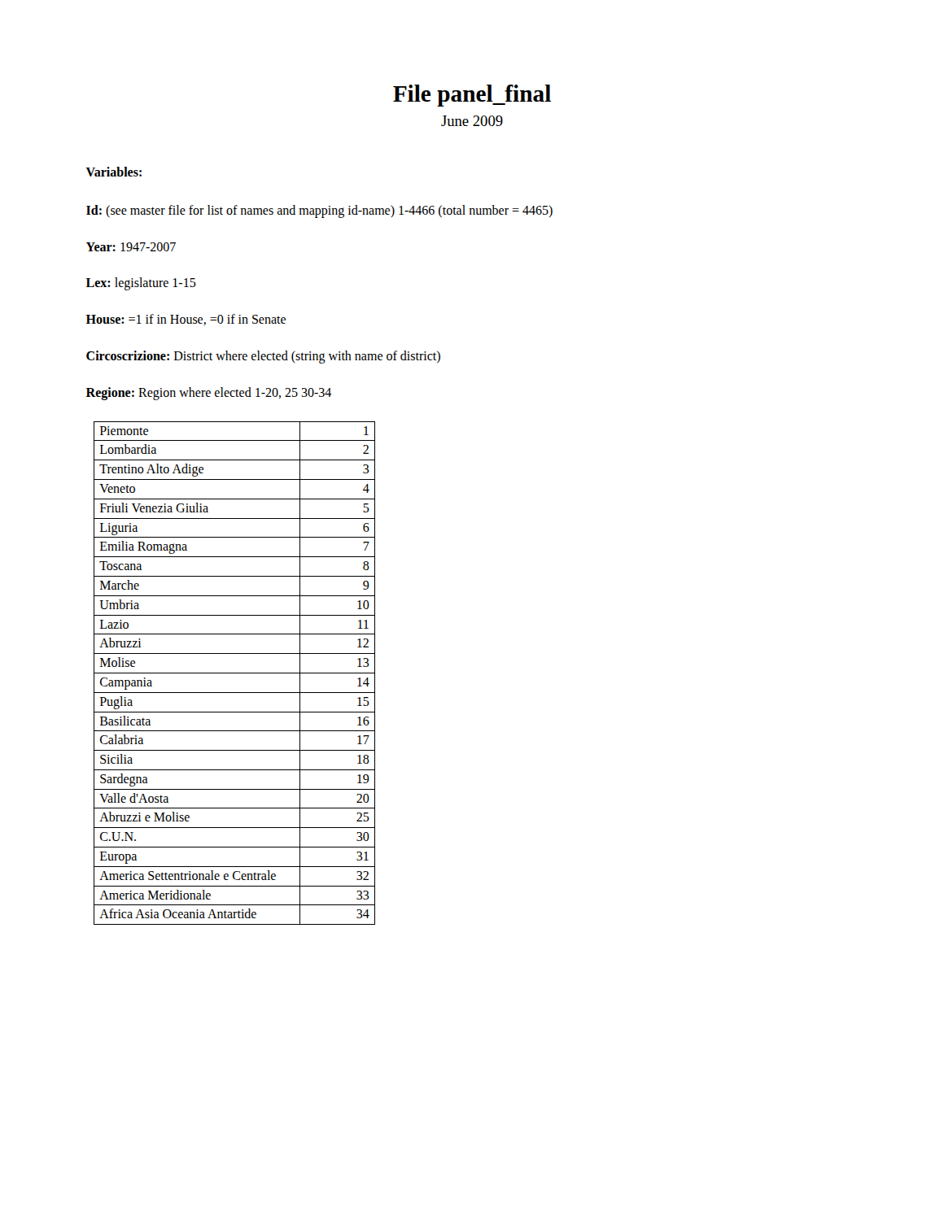File panel_final
June 2009
Variables:
Id: (see master file for list of names and mapping id-name) 1-4466 (total number = 4465)
Year: 1947-2007
Lex: legislature 1-15
House: =1 if in House, =0 if in Senate
Circoscrizione: District where elected (string with name of district)
Regione: Region where elected 1-20, 25 30-34
| Piemonte | 1 |
| Lombardia | 2 |
| Trentino Alto Adige | 3 |
| Veneto | 4 |
| Friuli Venezia Giulia | 5 |
| Liguria | 6 |
| Emilia Romagna | 7 |
| Toscana | 8 |
| Marche | 9 |
| Umbria | 10 |
| Lazio | 11 |
| Abruzzi | 12 |
| Molise | 13 |
| Campania | 14 |
| Puglia | 15 |
| Basilicata | 16 |
| Calabria | 17 |
| Sicilia | 18 |
| Sardegna | 19 |
| Valle d'Aosta | 20 |
| Abruzzi e Molise | 25 |
| C.U.N. | 30 |
| Europa | 31 |
| America Settentrionale e Centrale | 32 |
| America Meridionale | 33 |
| Africa Asia Oceania Antartide | 34 |